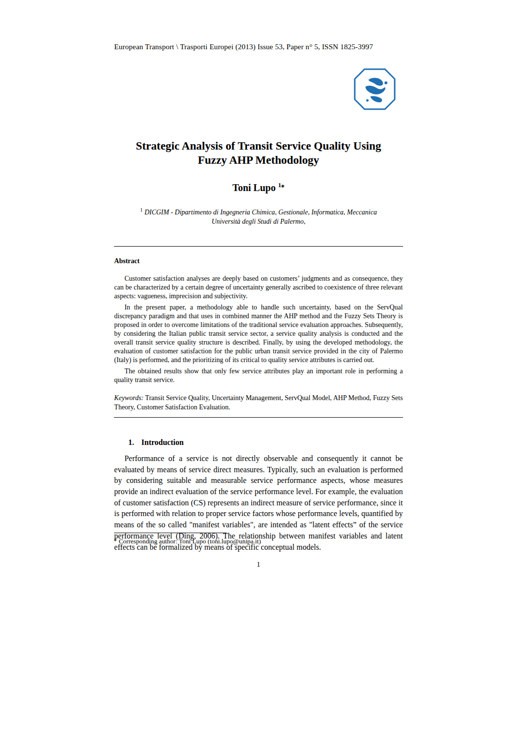European Transport \ Trasporti Europei (2013) Issue 53, Paper n° 5, ISSN 1825-3997
Journal logo
Strategic Analysis of Transit Service Quality Using
Fuzzy AHP Methodology
Toni Lupo 1⁎
1 DICGIM - Dipartimento di Ingegneria Chimica, Gestionale, Informatica, Meccanica
Università degli Studi di Palermo,
Abstract
Customer satisfaction analyses are deeply based on customers’ judgments and as consequence, they can be characterized by a certain degree of uncertainty generally ascribed to coexistence of three relevant aspects: vagueness, imprecision and subjectivity.
In the present paper, a methodology able to handle such uncertainty, based on the ServQual discrepancy paradigm and that uses in combined manner the AHP method and the Fuzzy Sets Theory is proposed in order to overcome limitations of the traditional service evaluation approaches. Subsequently, by considering the Italian public transit service sector, a service quality analysis is conducted and the overall transit service quality structure is described. Finally, by using the developed methodology, the evaluation of customer satisfaction for the public urban transit service provided in the city of Palermo (Italy) is performed, and the prioritizing of its critical to quality service attributes is carried out.
The obtained results show that only few service attributes play an important role in performing a quality transit service.
Keywords: Transit Service Quality, Uncertainty Management, ServQual Model, AHP Method, Fuzzy Sets Theory, Customer Satisfaction Evaluation.
1. Introduction
Performance of a service is not directly observable and consequently it cannot be evaluated by means of service direct measures. Typically, such an evaluation is performed by considering suitable and measurable service performance aspects, whose measures provide an indirect evaluation of the service performance level. For example, the evaluation of customer satisfaction (CS) represents an indirect measure of service performance, since it is performed with relation to proper service factors whose performance levels, quantified by means of the so called "manifest variables", are intended as "latent effects” of the service performance level (Ding, 2006). The relationship between manifest variables and latent effects can be formalized by means of specific conceptual models.
⁎ Corresponding author: Toni Lupo (toni.lupo@unipa.it)
1